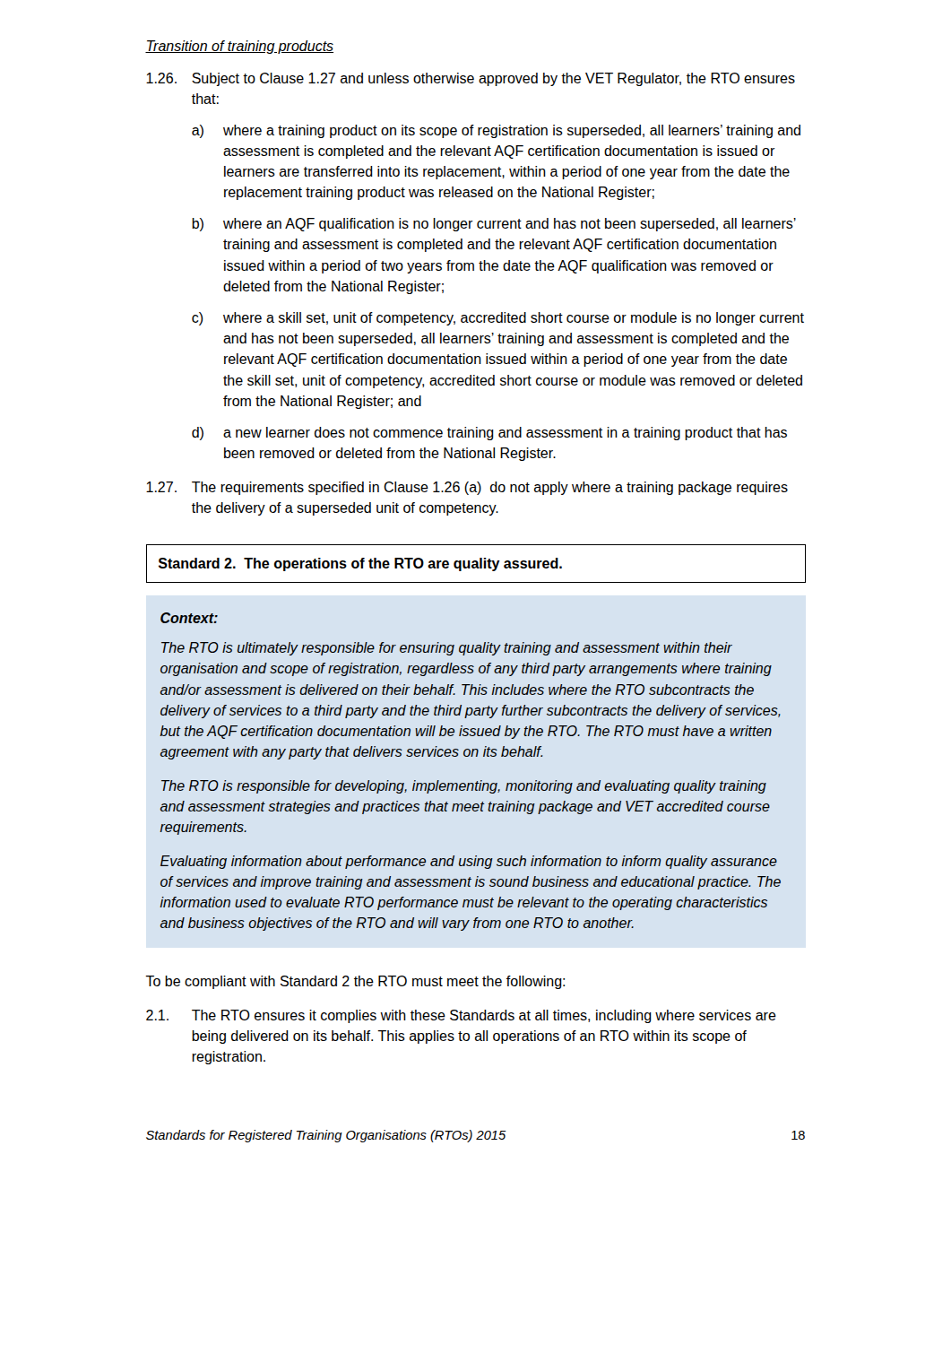Transition of training products
1.26. Subject to Clause 1.27 and unless otherwise approved by the VET Regulator, the RTO ensures that:
a) where a training product on its scope of registration is superseded, all learners’ training and assessment is completed and the relevant AQF certification documentation is issued or learners are transferred into its replacement, within a period of one year from the date the replacement training product was released on the National Register;
b) where an AQF qualification is no longer current and has not been superseded, all learners’ training and assessment is completed and the relevant AQF certification documentation issued within a period of two years from the date the AQF qualification was removed or deleted from the National Register;
c) where a skill set, unit of competency, accredited short course or module is no longer current and has not been superseded, all learners’ training and assessment is completed and the relevant AQF certification documentation issued within a period of one year from the date the skill set, unit of competency, accredited short course or module was removed or deleted from the National Register; and
d) a new learner does not commence training and assessment in a training product that has been removed or deleted from the National Register.
1.27. The requirements specified in Clause 1.26 (a) do not apply where a training package requires the delivery of a superseded unit of competency.
Standard 2. The operations of the RTO are quality assured.
Context:
The RTO is ultimately responsible for ensuring quality training and assessment within their organisation and scope of registration, regardless of any third party arrangements where training and/or assessment is delivered on their behalf. This includes where the RTO subcontracts the delivery of services to a third party and the third party further subcontracts the delivery of services, but the AQF certification documentation will be issued by the RTO. The RTO must have a written agreement with any party that delivers services on its behalf.
The RTO is responsible for developing, implementing, monitoring and evaluating quality training and assessment strategies and practices that meet training package and VET accredited course requirements.
Evaluating information about performance and using such information to inform quality assurance of services and improve training and assessment is sound business and educational practice. The information used to evaluate RTO performance must be relevant to the operating characteristics and business objectives of the RTO and will vary from one RTO to another.
To be compliant with Standard 2 the RTO must meet the following:
2.1. The RTO ensures it complies with these Standards at all times, including where services are being delivered on its behalf. This applies to all operations of an RTO within its scope of registration.
Standards for Registered Training Organisations (RTOs) 2015 18